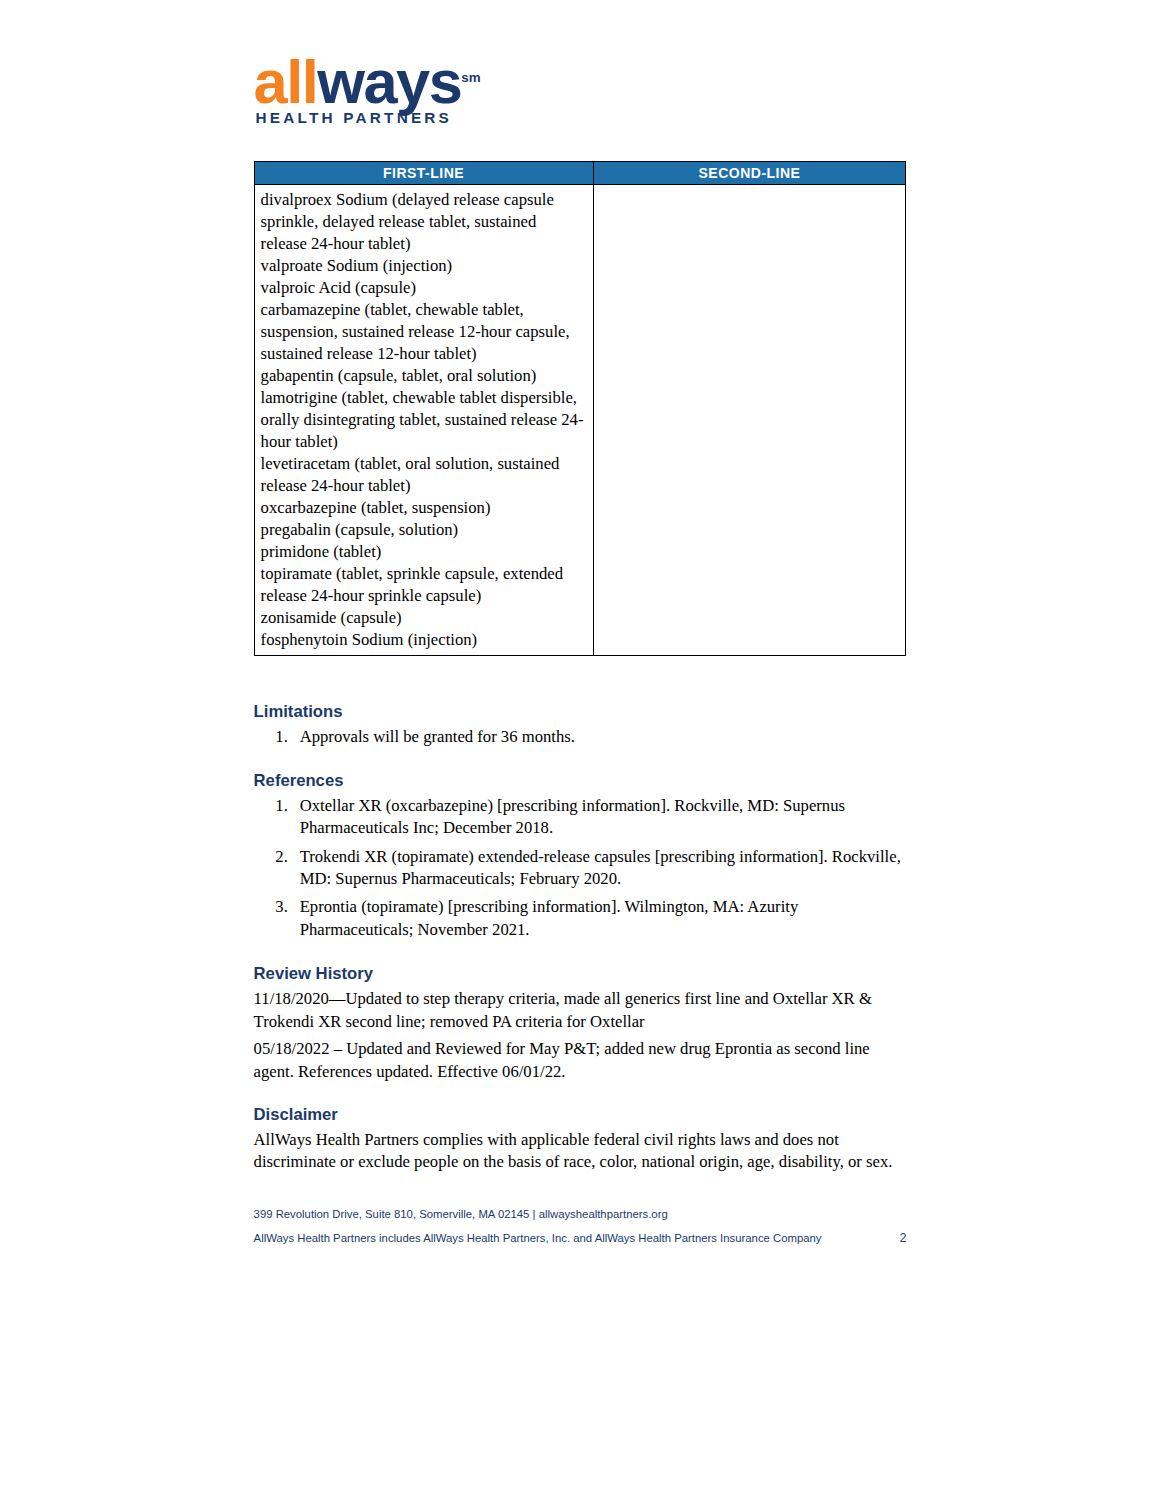all ways sm
HEALTH PARTNERS
| FIRST-LINE | SECOND-LINE |
| --- | --- |
| divalproex Sodium (delayed release capsule sprinkle, delayed release tablet, sustained release 24-hour tablet) valproate Sodium (injection) valproic Acid (capsule) carbamazepine (tablet, chewable tablet, suspension, sustained release 12-hour capsule, sustained release 12-hour tablet) gabapentin (capsule, tablet, oral solution) lamotrigine (tablet, chewable tablet dispersible, orally disintegrating tablet, sustained release 24-hour tablet) levetiracetam (tablet, oral solution, sustained release 24-hour tablet) oxcarbazepine (tablet, suspension) pregabalin (capsule, solution) primidone (tablet) topiramate (tablet, sprinkle capsule, extended release 24-hour sprinkle capsule) zonisamide (capsule) fosphenytoin Sodium (injection) | |
Limitations
Approvals will be granted for 36 months.
References
Oxtellar XR (oxcarbazepine) [prescribing information]. Rockville, MD: Supernus Pharmaceuticals Inc; December 2018.
Trokendi XR (topiramate) extended-release capsules [prescribing information]. Rockville, MD: Supernus Pharmaceuticals; February 2020.
Eprontia (topiramate) [prescribing information]. Wilmington, MA: Azurity Pharmaceuticals; November 2021.
Review History
11/18/2020—Updated to step therapy criteria, made all generics first line and Oxtellar XR & Trokendi XR second line; removed PA criteria for Oxtellar
05/18/2022 – Updated and Reviewed for May P&T; added new drug Eprontia as second line agent. References updated. Effective 06/01/22.
Disclaimer
AllWays Health Partners complies with applicable federal civil rights laws and does not discriminate or exclude people on the basis of race, color, national origin, age, disability, or sex.
399 Revolution Drive, Suite 810, Somerville, MA 02145 | allwayshealthpartners.org
AllWays Health Partners includes AllWays Health Partners, Inc. and AllWays Health Partners Insurance Company 2